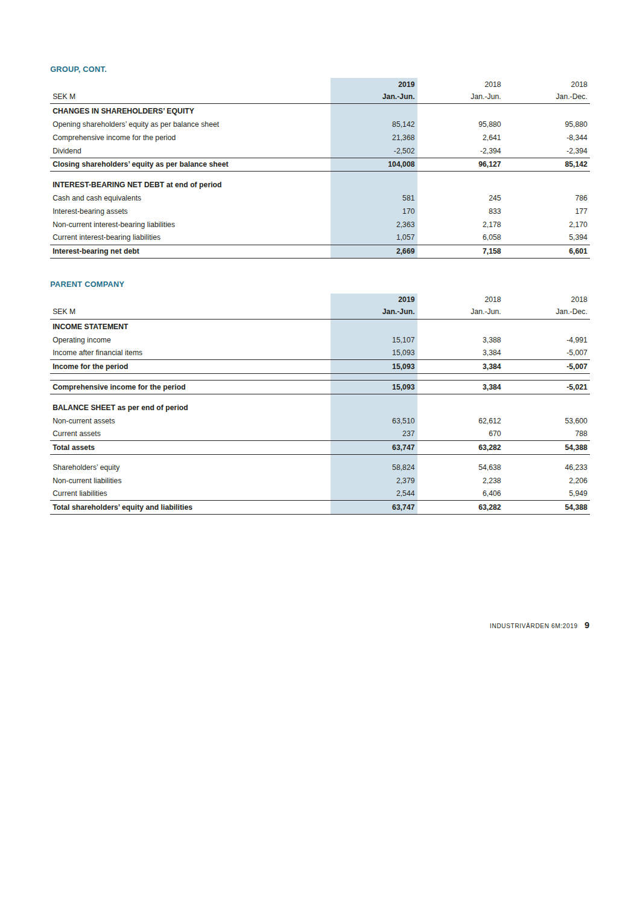Group, cont.
| | 2019 | 2018 | 2018 |
| SEK M | Jan.-Jun. | Jan.-Jun. | Jan.-Dec. |
| CHANGES IN SHAREHOLDERS’ EQUITY | | | |
| Opening shareholders’ equity as per balance sheet | 85,142 | 95,880 | 95,880 |
| Comprehensive income for the period | 21,368 | 2,641 | -8,344 |
| Dividend | -2,502 | -2,394 | -2,394 |
| Closing shareholders’ equity as per balance sheet | 104,008 | 96,127 | 85,142 |
| INTEREST-BEARING NET DEBT at end of period | | | |
| Cash and cash equivalents | 581 | 245 | 786 |
| Interest-bearing assets | 170 | 833 | 177 |
| Non-current interest-bearing liabilities | 2,363 | 2,178 | 2,170 |
| Current interest-bearing liabilities | 1,057 | 6,058 | 5,394 |
| Interest-bearing net debt | 2,669 | 7,158 | 6,601 |
Parent Company
| | 2019 | 2018 | 2018 |
| SEK M | Jan.-Jun. | Jan.-Jun. | Jan.-Dec. |
| INCOME STATEMENT | | | |
| Operating income | 15,107 | 3,388 | -4,991 |
| Income after financial items | 15,093 | 3,384 | -5,007 |
| Income for the period | 15,093 | 3,384 | -5,007 |
| Comprehensive income for the period | 15,093 | 3,384 | -5,021 |
| BALANCE SHEET as per end of period | | | |
| Non-current assets | 63,510 | 62,612 | 53,600 |
| Current assets | 237 | 670 | 788 |
| Total assets | 63,747 | 63,282 | 54,388 |
| Shareholders’ equity | 58,824 | 54,638 | 46,233 |
| Non-current liabilities | 2,379 | 2,238 | 2,206 |
| Current liabilities | 2,544 | 6,406 | 5,949 |
| Total shareholders’ equity and liabilities | 63,747 | 63,282 | 54,388 |
INDUSTRIVÄRDEN 6M:2019 9